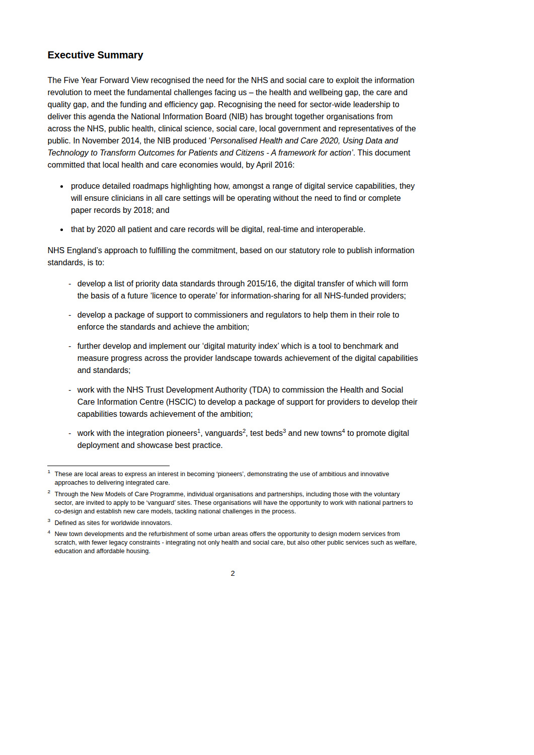Executive Summary
The Five Year Forward View recognised the need for the NHS and social care to exploit the information revolution to meet the fundamental challenges facing us – the health and wellbeing gap, the care and quality gap, and the funding and efficiency gap. Recognising the need for sector-wide leadership to deliver this agenda the National Information Board (NIB) has brought together organisations from across the NHS, public health, clinical science, social care, local government and representatives of the public. In November 2014, the NIB produced ‘Personalised Health and Care 2020, Using Data and Technology to Transform Outcomes for Patients and Citizens - A framework for action’. This document committed that local health and care economies would, by April 2016:
produce detailed roadmaps highlighting how, amongst a range of digital service capabilities, they will ensure clinicians in all care settings will be operating without the need to find or complete paper records by 2018; and
that by 2020 all patient and care records will be digital, real-time and interoperable.
NHS England’s approach to fulfilling the commitment, based on our statutory role to publish information standards, is to:
develop a list of priority data standards through 2015/16, the digital transfer of which will form the basis of a future ‘licence to operate’ for information-sharing for all NHS-funded providers;
develop a package of support to commissioners and regulators to help them in their role to enforce the standards and achieve the ambition;
further develop and implement our ‘digital maturity index’ which is a tool to benchmark and measure progress across the provider landscape towards achievement of the digital capabilities and standards;
work with the NHS Trust Development Authority (TDA) to commission the Health and Social Care Information Centre (HSCIC) to develop a package of support for providers to develop their capabilities towards achievement of the ambition;
work with the integration pioneers1, vanguards2, test beds3 and new towns4 to promote digital deployment and showcase best practice.
These are local areas to express an interest in becoming ‘pioneers’, demonstrating the use of ambitious and innovative approaches to delivering integrated care.
Through the New Models of Care Programme, individual organisations and partnerships, including those with the voluntary sector, are invited to apply to be ‘vanguard’ sites. These organisations will have the opportunity to work with national partners to co-design and establish new care models, tackling national challenges in the process.
Defined as sites for worldwide innovators.
New town developments and the refurbishment of some urban areas offers the opportunity to design modern services from scratch, with fewer legacy constraints - integrating not only health and social care, but also other public services such as welfare, education and affordable housing.
2